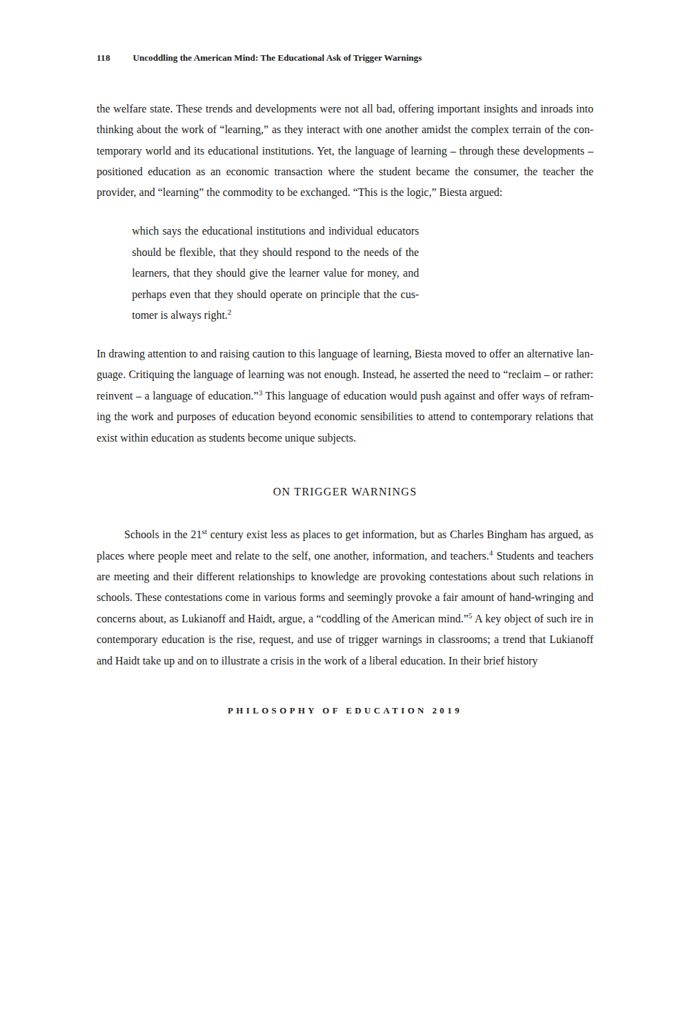118 Uncoddling the American Mind: The Educational Ask of Trigger Warnings
the welfare state. These trends and developments were not all bad, offering important insights and inroads into thinking about the work of “learning,” as they interact with one another amidst the complex terrain of the contemporary world and its educational institutions. Yet, the language of learning – through these developments – positioned education as an economic transaction where the student became the consumer, the teacher the provider, and “learning” the commodity to be exchanged. “This is the logic,” Biesta argued:
which says the educational institutions and individual educators should be flexible, that they should respond to the needs of the learners, that they should give the learner value for money, and perhaps even that they should operate on principle that the customer is always right.2
In drawing attention to and raising caution to this language of learning, Biesta moved to offer an alternative language. Critiquing the language of learning was not enough. Instead, he asserted the need to “reclaim – or rather: reinvent – a language of education.”3 This language of education would push against and offer ways of reframing the work and purposes of education beyond economic sensibilities to attend to contemporary relations that exist within education as students become unique subjects.
On Trigger Warnings
Schools in the 21st century exist less as places to get information, but as Charles Bingham has argued, as places where people meet and relate to the self, one another, information, and teachers.4 Students and teachers are meeting and their different relationships to knowledge are provoking contestations about such relations in schools. These contestations come in various forms and seemingly provoke a fair amount of hand-wringing and concerns about, as Lukianoff and Haidt, argue, a “coddling of the American mind.”5 A key object of such ire in contemporary education is the rise, request, and use of trigger warnings in classrooms; a trend that Lukianoff and Haidt take up and on to illustrate a crisis in the work of a liberal education. In their brief history
Philosophy of Education 2019